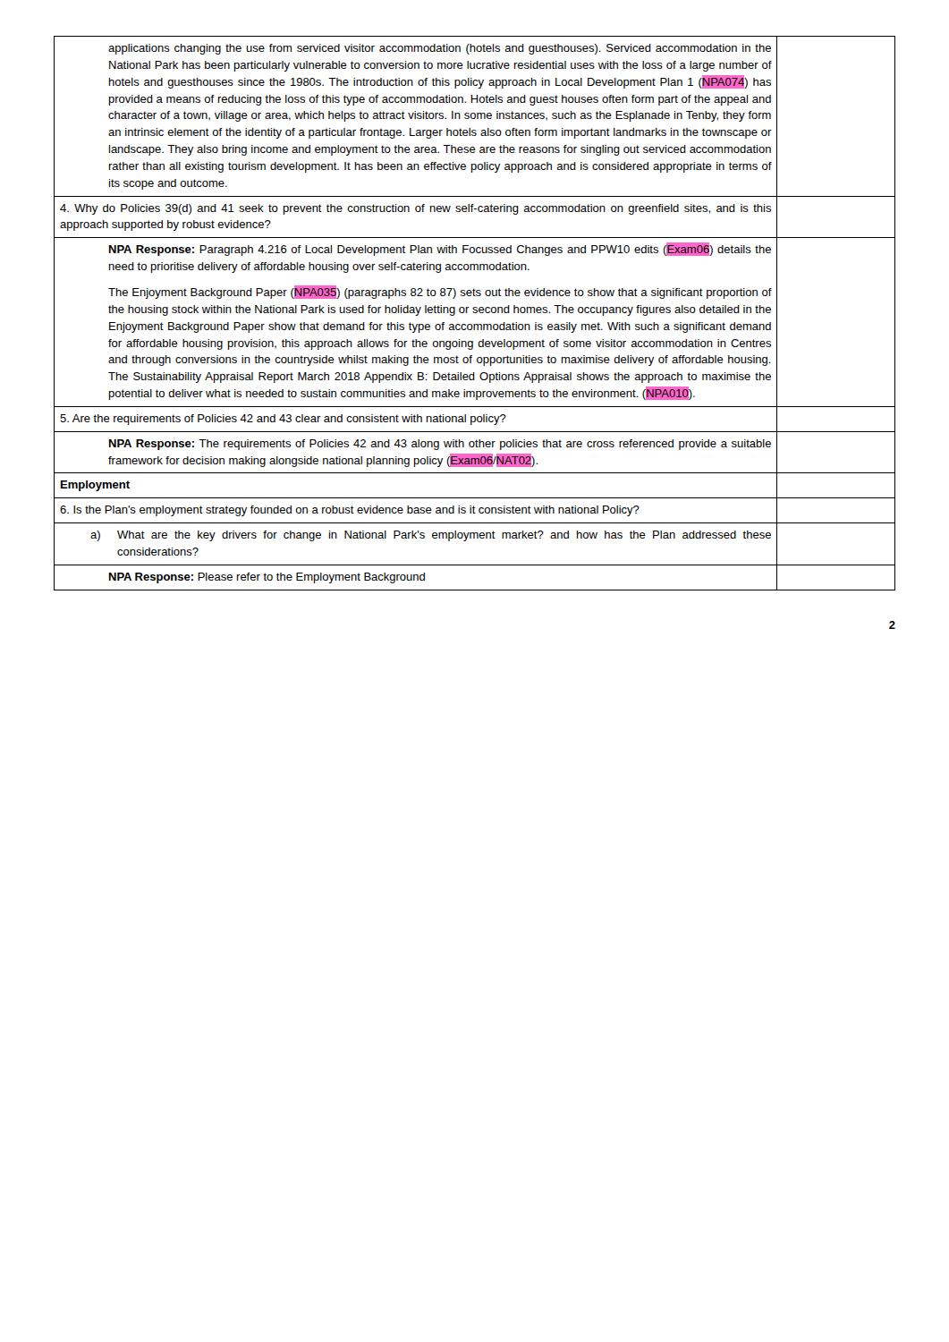| applications changing the use from serviced visitor accommodation (hotels and guesthouses). Serviced accommodation in the National Park has been particularly vulnerable to conversion to more lucrative residential uses with the loss of a large number of hotels and guesthouses since the 1980s. The introduction of this policy approach in Local Development Plan 1 ( NPA074 ) has provided a means of reducing the loss of this type of accommodation. Hotels and guest houses often form part of the appeal and character of a town, village or area, which helps to attract visitors. In some instances, such as the Esplanade in Tenby, they form an intrinsic element of the identity of a particular frontage. Larger hotels also often form important landmarks in the townscape or landscape. They also bring income and employment to the area. These are the reasons for singling out serviced accommodation rather than all existing tourism development. It has been an effective policy approach and is considered appropriate in terms of its scope and outcome. | |
| 4. Why do Policies 39(d) and 41 seek to prevent the construction of new self-catering accommodation on greenfield sites, and is this approach supported by robust evidence? | |
| NPA Response: Paragraph 4.216 of Local Development Plan with Focussed Changes and PPW10 edits ( Exam06 ) details the need to prioritise delivery of affordable housing over self-catering accommodation. The Enjoyment Background Paper ( NPA035 ) (paragraphs 82 to 87) sets out the evidence to show that a significant proportion of the housing stock within the National Park is used for holiday letting or second homes. The occupancy figures also detailed in the Enjoyment Background Paper show that demand for this type of accommodation is easily met. With such a significant demand for affordable housing provision, this approach allows for the ongoing development of some visitor accommodation in Centres and through conversions in the countryside whilst making the most of opportunities to maximise delivery of affordable housing. The Sustainability Appraisal Report March 2018 Appendix B: Detailed Options Appraisal shows the approach to maximise the potential to deliver what is needed to sustain communities and make improvements to the environment. ( NPA010 ). | |
| 5. Are the requirements of Policies 42 and 43 clear and consistent with national policy? | |
| NPA Response: The requirements of Policies 42 and 43 along with other policies that are cross referenced provide a suitable framework for decision making alongside national planning policy ( Exam06 / NAT02 ). | |
| Employment | |
| 6. Is the Plan's employment strategy founded on a robust evidence base and is it consistent with national Policy? | |
| a) What are the key drivers for change in National Park's employment market? and how has the Plan addressed these considerations? | |
| NPA Response: Please refer to the Employment Background | |
2